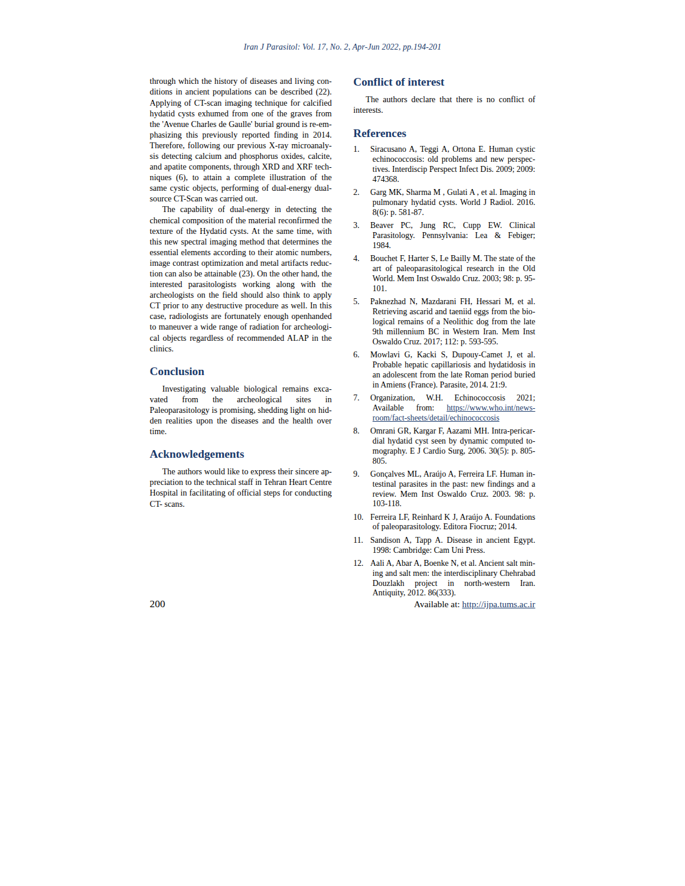Iran J Parasitol: Vol. 17, No. 2, Apr-Jun 2022, pp.194-201
through which the history of diseases and living conditions in ancient populations can be described (22). Applying of CT-scan imaging technique for calcified hydatid cysts exhumed from one of the graves from the 'Avenue Charles de Gaulle' burial ground is re-emphasizing this previously reported finding in 2014. Therefore, following our previous X-ray microanalysis detecting calcium and phosphorus oxides, calcite, and apatite components, through XRD and XRF techniques (6), to attain a complete illustration of the same cystic objects, performing of dual-energy dual-source CT-Scan was carried out.
The capability of dual-energy in detecting the chemical composition of the material reconfirmed the texture of the Hydatid cysts. At the same time, with this new spectral imaging method that determines the essential elements according to their atomic numbers, image contrast optimization and metal artifacts reduction can also be attainable (23). On the other hand, the interested parasitologists working along with the archeologists on the field should also think to apply CT prior to any destructive procedure as well. In this case, radiologists are fortunately enough openhanded to maneuver a wide range of radiation for archeological objects regardless of recommended ALAP in the clinics.
Conclusion
Investigating valuable biological remains excavated from the archeological sites in Paleoparasitology is promising, shedding light on hidden realities upon the diseases and the health over time.
Acknowledgements
The authors would like to express their sincere appreciation to the technical staff in Tehran Heart Centre Hospital in facilitating of official steps for conducting CT- scans.
Conflict of interest
The authors declare that there is no conflict of interests.
References
1. Siracusano A, Teggi A, Ortona E. Human cystic echinococcosis: old problems and new perspectives. Interdiscip Perspect Infect Dis. 2009; 2009: 474368.
2. Garg MK, Sharma M , Gulati A , et al. Imaging in pulmonary hydatid cysts. World J Radiol. 2016. 8(6): p. 581-87.
3. Beaver PC, Jung RC, Cupp EW. Clinical Parasitology. Pennsylvania: Lea & Febiger; 1984.
4. Bouchet F, Harter S, Le Bailly M. The state of the art of paleoparasitological research in the Old World. Mem Inst Oswaldo Cruz. 2003; 98: p. 95-101.
5. Paknezhad N, Mazdarani FH, Hessari M, et al. Retrieving ascarid and taeniid eggs from the biological remains of a Neolithic dog from the late 9th millennium BC in Western Iran. Mem Inst Oswaldo Cruz. 2017; 112: p. 593-595.
6. Mowlavi G, Kacki S, Dupouy-Camet J, et al. Probable hepatic capillariosis and hydatidosis in an adolescent from the late Roman period buried in Amiens (France). Parasite, 2014. 21:9.
7. Organization, W.H. Echinococcosis 2021; Available from: https://www.who.int/news-room/fact-sheets/detail/echinococcosis
8. Omrani GR, Kargar F, Aazami MH. Intra-pericardial hydatid cyst seen by dynamic computed tomography. E J Cardio Surg, 2006. 30(5): p. 805-805.
9. Gonçalves ML, Araújo A, Ferreira LF. Human intestinal parasites in the past: new findings and a review. Mem Inst Oswaldo Cruz. 2003. 98: p. 103-118.
10. Ferreira LF, Reinhard K J, Araújo A. Foundations of paleoparasitology. Editora Fiocruz; 2014.
11. Sandison A, Tapp A. Disease in ancient Egypt. 1998: Cambridge: Cam Uni Press.
12. Aali A, Abar A, Boenke N, et al. Ancient salt mining and salt men: the interdisciplinary Chehrabad Douzlakh project in north-western Iran. Antiquity, 2012. 86(333).
200
Available at: http://ijpa.tums.ac.ir